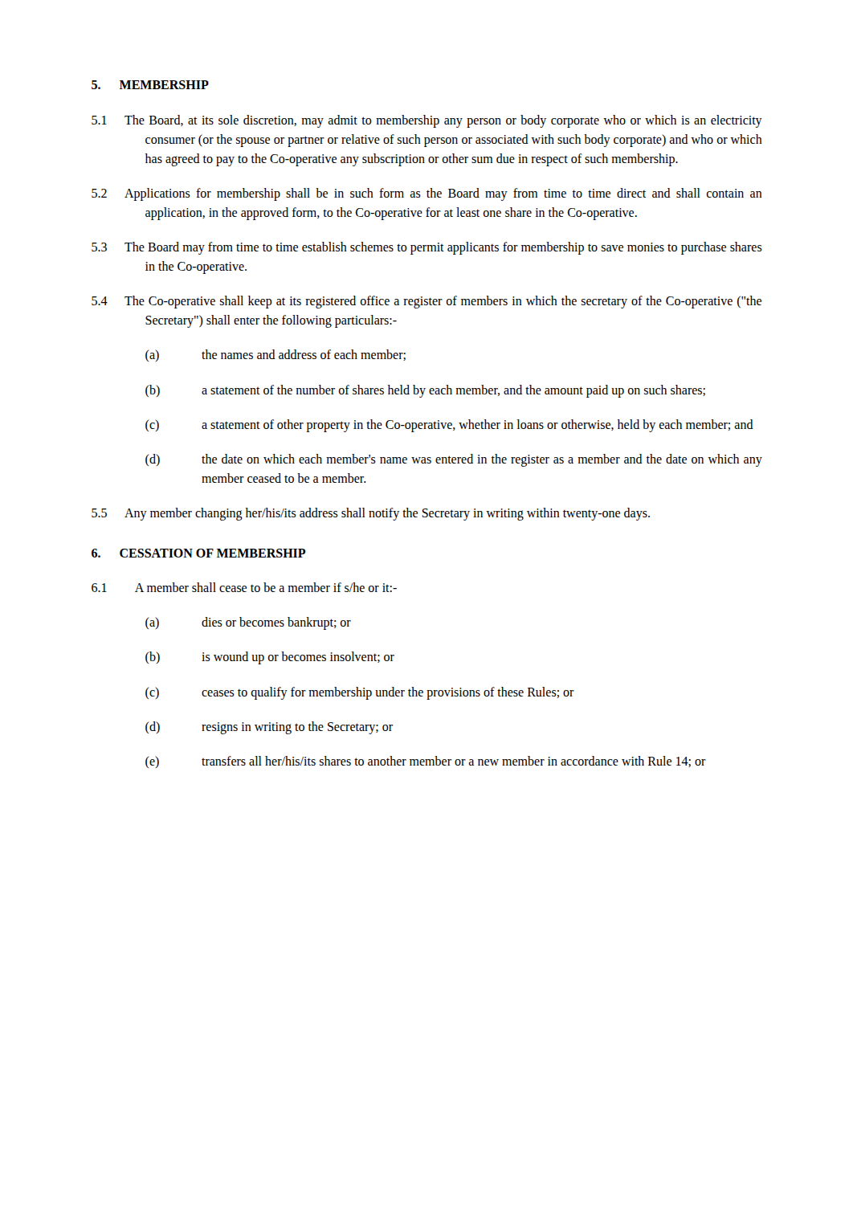5. MEMBERSHIP
5.1 The Board, at its sole discretion, may admit to membership any person or body corporate who or which is an electricity consumer (or the spouse or partner or relative of such person or associated with such body corporate) and who or which has agreed to pay to the Co-operative any subscription or other sum due in respect of such membership.
5.2 Applications for membership shall be in such form as the Board may from time to time direct and shall contain an application, in the approved form, to the Co-operative for at least one share in the Co-operative.
5.3 The Board may from time to time establish schemes to permit applicants for membership to save monies to purchase shares in the Co-operative.
5.4 The Co-operative shall keep at its registered office a register of members in which the secretary of the Co-operative ("the Secretary") shall enter the following particulars:-
(a) the names and address of each member;
(b) a statement of the number of shares held by each member, and the amount paid up on such shares;
(c) a statement of other property in the Co-operative, whether in loans or otherwise, held by each member; and
(d) the date on which each member's name was entered in the register as a member and the date on which any member ceased to be a member.
5.5 Any member changing her/his/its address shall notify the Secretary in writing within twenty-one days.
6. CESSATION OF MEMBERSHIP
6.1 A member shall cease to be a member if s/he or it:-
(a) dies or becomes bankrupt; or
(b) is wound up or becomes insolvent; or
(c) ceases to qualify for membership under the provisions of these Rules; or
(d) resigns in writing to the Secretary; or
(e) transfers all her/his/its shares to another member or a new member in accordance with Rule 14; or